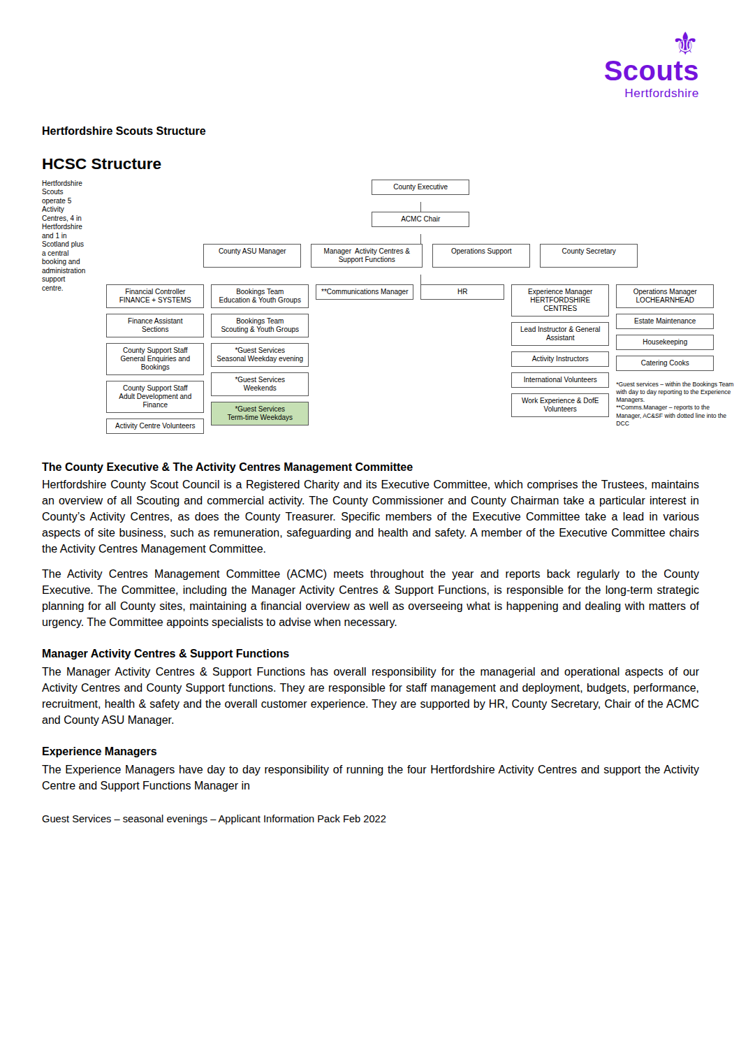⚜ Scouts Hertfordshire
Hertfordshire Scouts Structure
HCSC Structure
Hertfordshire Scouts operate 5 Activity Centres, 4 in Hertfordshire and 1 in Scotland plus a central booking and administration support centre.
County Executive
ACMC Chair
County ASU Manager
Manager Activity Centres & Support Functions
Operations Support
County Secretary
Financial Controller
FINANCE + SYSTEMS
Finance Assistant
Sections
County Support Staff
General Enquiries and Bookings
County Support Staff
Adult Development and Finance
Activity Centre Volunteers
Bookings Team
Education & Youth Groups
Bookings Team
Scouting & Youth Groups
*Guest Services
Seasonal Weekday evening
*Guest Services
Weekends
*Guest Services
Term-time Weekdays
**Communications Manager
HR
Experience Manager
HERTFORDSHIRE CENTRES
Lead Instructor & General Assistant
Activity Instructors
International Volunteers
Work Experience & DofE Volunteers
Operations Manager
LOCHEARNHEAD
Estate Maintenance
Housekeeping
Catering Cooks
*Guest services – within the Bookings Team with day to day reporting to the Experience Managers.
**Comms.Manager – reports to the Manager, AC&SF with dotted line into the DCC
The County Executive & The Activity Centres Management Committee
Hertfordshire County Scout Council is a Registered Charity and its Executive Committee, which comprises the Trustees, maintains an overview of all Scouting and commercial activity. The County Commissioner and County Chairman take a particular interest in County’s Activity Centres, as does the County Treasurer. Specific members of the Executive Committee take a lead in various aspects of site business, such as remuneration, safeguarding and health and safety. A member of the Executive Committee chairs the Activity Centres Management Committee.
The Activity Centres Management Committee (ACMC) meets throughout the year and reports back regularly to the County Executive. The Committee, including the Manager Activity Centres & Support Functions, is responsible for the long-term strategic planning for all County sites, maintaining a financial overview as well as overseeing what is happening and dealing with matters of urgency. The Committee appoints specialists to advise when necessary.
Manager Activity Centres & Support Functions
The Manager Activity Centres & Support Functions has overall responsibility for the managerial and operational aspects of our Activity Centres and County Support functions. They are responsible for staff management and deployment, budgets, performance, recruitment, health & safety and the overall customer experience. They are supported by HR, County Secretary, Chair of the ACMC and County ASU Manager.
Experience Managers
The Experience Managers have day to day responsibility of running the four Hertfordshire Activity Centres and support the Activity Centre and Support Functions Manager in
Guest Services – seasonal evenings – Applicant Information Pack Feb 2022